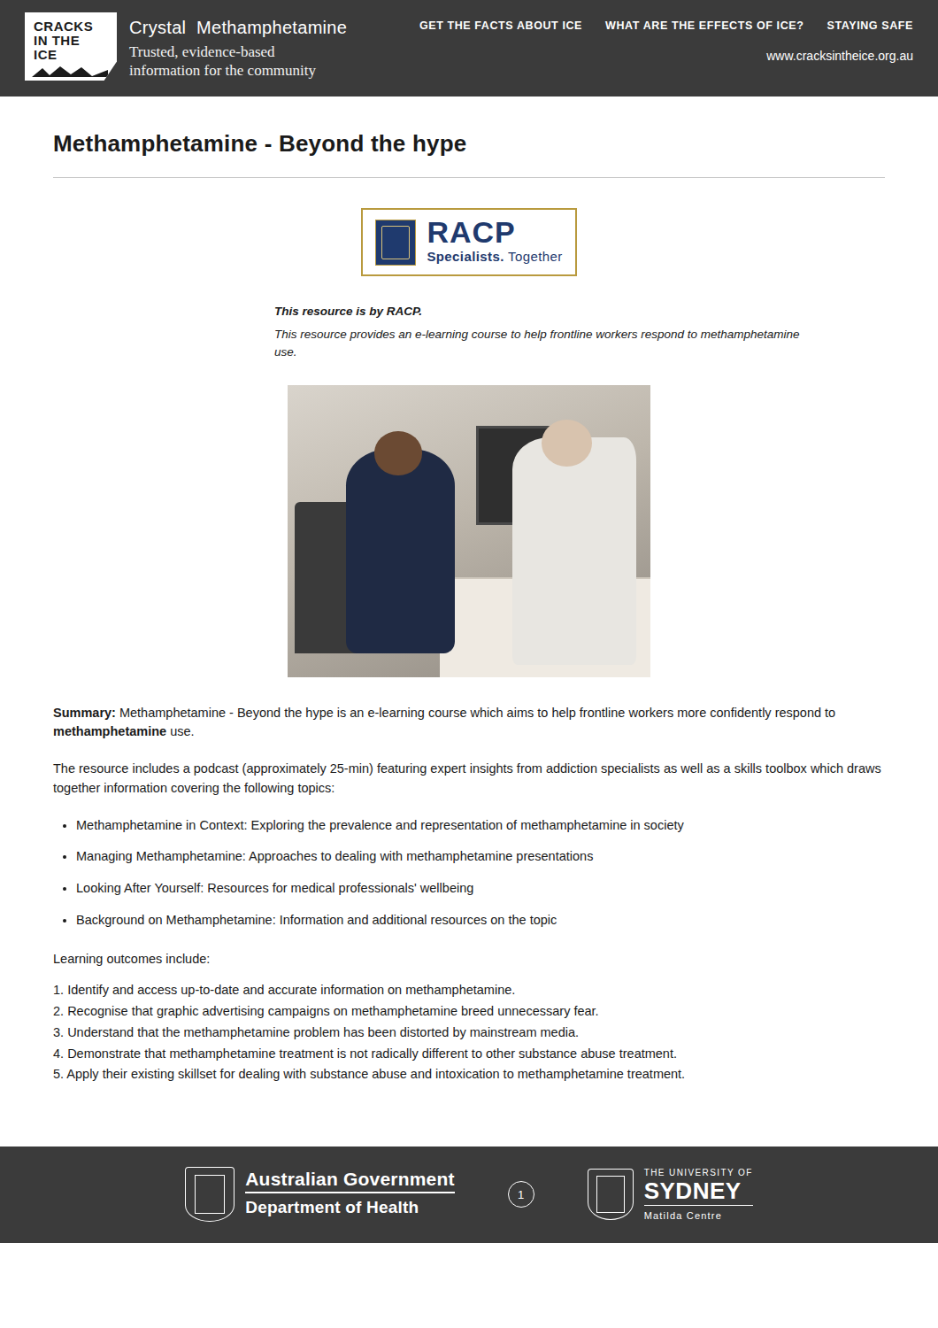CRACKS
IN THE
ICE
Crystal Methamphetamine
Trusted, evidence-based
information for the community
GET THE FACTS ABOUT ICE
WHAT ARE THE EFFECTS OF ICE?
STAYING SAFE
www.cracksintheice.org.au
Methamphetamine - Beyond the hype
RACP
Specialists. Together
This resource is by RACP.
This resource provides an e-learning course to help frontline workers respond to methamphetamine use.
Summary: Methamphetamine - Beyond the hype is an e-learning course which aims to help frontline workers more confidently respond to methamphetamine use.
The resource includes a podcast (approximately 25-min) featuring expert insights from addiction specialists as well as a skills toolbox which draws together information covering the following topics:
Methamphetamine in Context: Exploring the prevalence and representation of methamphetamine in society
Managing Methamphetamine: Approaches to dealing with methamphetamine presentations
Looking After Yourself: Resources for medical professionals' wellbeing
Background on Methamphetamine: Information and additional resources on the topic
Learning outcomes include:
Identify and access up-to-date and accurate information on methamphetamine.
Recognise that graphic advertising campaigns on methamphetamine breed unnecessary fear.
Understand that the methamphetamine problem has been distorted by mainstream media.
Demonstrate that methamphetamine treatment is not radically different to other substance abuse treatment.
Apply their existing skillset for dealing with substance abuse and intoxication to methamphetamine treatment.
Australian Government
Department of Health
1
THE UNIVERSITY OF
SYDNEY
Matilda Centre